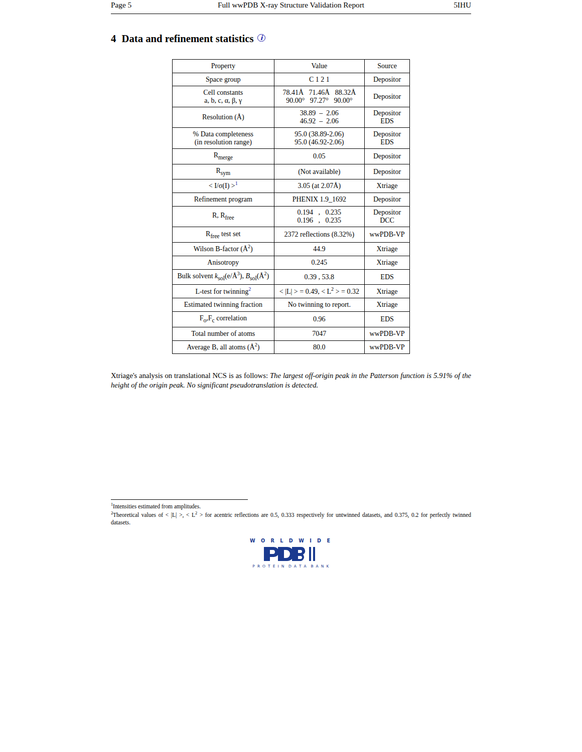Page 5
Full wwPDB X-ray Structure Validation Report
5IHU
4 Data and refinement statisticsi
| Property | Value | Source |
| Space group | C 1 2 1 | Depositor |
| Cell constants a, b, c, α, β, γ | 78.41Å 71.46Å 88.32Å 90.00° 97.27° 90.00° | Depositor |
| Resolution (Å) | 38.89 – 2.06 46.92 – 2.06 | Depositor EDS |
| % Data completeness (in resolution range) | 95.0 (38.89-2.06) 95.0 (46.92-2.06) | Depositor EDS |
| R merge | 0.05 | Depositor |
| R sym | (Not available) | Depositor |
| < I/σ(I) > 1 | 3.05 (at 2.07Å) | Xtriage |
| Refinement program | PHENIX 1.9_1692 | Depositor |
| R, R free | 0.194 , 0.235 0.196 , 0.235 | Depositor DCC |
| R free test set | 2372 reflections (8.32%) | wwPDB-VP |
| Wilson B-factor (Å 2 ) | 44.9 | Xtriage |
| Anisotropy | 0.245 | Xtriage |
| Bulk solvent k sol (e/Å 3 ), B sol (Å 2 ) | 0.39 , 53.8 | EDS |
| L-test for twinning 2 | < /L/ > = 0.49, < L 2 > = 0.32 | Xtriage |
| Estimated twinning fraction | No twinning to report. | Xtriage |
| F o ,F c correlation | 0.96 | EDS |
| Total number of atoms | 7047 | wwPDB-VP |
| Average B, all atoms (Å 2 ) | 80.0 | wwPDB-VP |
Xtriage's analysis on translational NCS is as follows: The largest off-origin peak in the Patterson function is 5.91% of the height of the origin peak. No significant pseudotranslation is detected.
1Intensities estimated from amplitudes.
2Theoretical values of < |L| >, < L2 > for acentric reflections are 0.5, 0.333 respectively for untwinned datasets, and 0.375, 0.2 for perfectly twinned datasets.
W O R L D W I D E
P R O T E I N D A T A B A N K